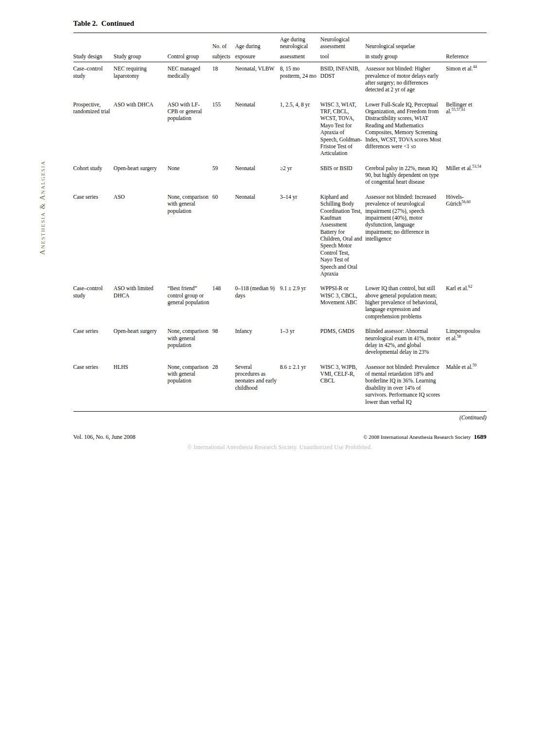Anesthesia & Analgesia
Table 2. Continued
| | | | No. of | Age during | Age during neurological | Neurological assessment | Neurological sequelae | |
| --- | --- | --- | --- | --- | --- | --- | --- | --- |
| Study design | Study group | Control group | subjects | exposure | assessment | tool | in study group | Reference |
| Case–control study | NEC requiring laparotomy | NEC managed medically | 18 | Neonatal, VLBW | 8, 15 mo postterm, 24 mo | BSID, INFANIB, DDST | Assessor not blinded: Higher prevalence of motor delays early after surgery; no differences detected at 2 yr of age | Simon et al. 44 |
| Prospective, randomized trial | ASO with DHCA | ASO with LF-CPB or general population | 155 | Neonatal | 1, 2.5, 4, 8 yr | WISC 3, WIAT, TRF, CBCL, WCST, TOVA, Mayo Test for Apraxia of Speech, Goldman-Fristoe Test of Articulation | Lower Full-Scale IQ, Perceptual Organization, and Freedom from Distractibility scores, WIAT Reading and Mathematics Composites, Memory Screening Index, WCST, TOVA scores Most differences were <1 sd | Bellinger et al. 55,57,61 |
| Cohort study | Open-heart surgery | None | 59 | Neonatal | ≥2 yr | SBIS or BSID | Cerebral palsy in 22%, mean IQ 90, but highly dependent on type of congenital heart disease | Miller et al. 53,54 |
| Case series | ASO | None, comparison with general population | 60 | Neonatal | 3–14 yr | Kiphard and Schilling Body Coordination Test, Kaufman Assessment Battery for Children, Oral and Speech Motor Control Test, Nayo Test of Speech and Oral Apraxia | Assessor not blinded: Increased prevalence of neurological impairment (27%), speech impairment (40%), motor dysfunction, language impairment; no difference in intelligence | Hövels-Gürich 56,60 |
| Case–control study | ASO with limited DHCA | “Best friend” control group or general population | 148 | 0–118 (median 9) days | 9.1 ± 2.9 yr | WPPSI-R or WISC 3, CBCL, Movement ABC | Lower IQ than control, but still above general population mean; higher prevalence of behavioral, language expression and comprehension problems | Karl et al. 62 |
| Case series | Open-heart surgery | None, comparison with general population | 98 | Infancy | 1–3 yr | PDMS, GMDS | Blinded assessor: Abnormal neurological exam in 41%, motor delay in 42%, and global developmental delay in 23% | Limperopoulos et al. 58 |
| Case series | HLHS | None, comparison with general population | 28 | Several procedures as neonates and early childhood | 8.6 ± 2.1 yr | WISC 3, WJPB, VMI, CELF-R, CBCL | Assessor not blinded: Prevalence of mental retardation 18% and borderline IQ in 36%. Learning disability in over 14% of survivors. Performance IQ scores lower than verbal IQ | Mahle et al. 59 |
(Continued)
Vol. 106, No. 6, June 2008
© 2008 International Anesthesia Research Society1689
© International Anesthesia Research Society. Unauthorized Use Prohibited.